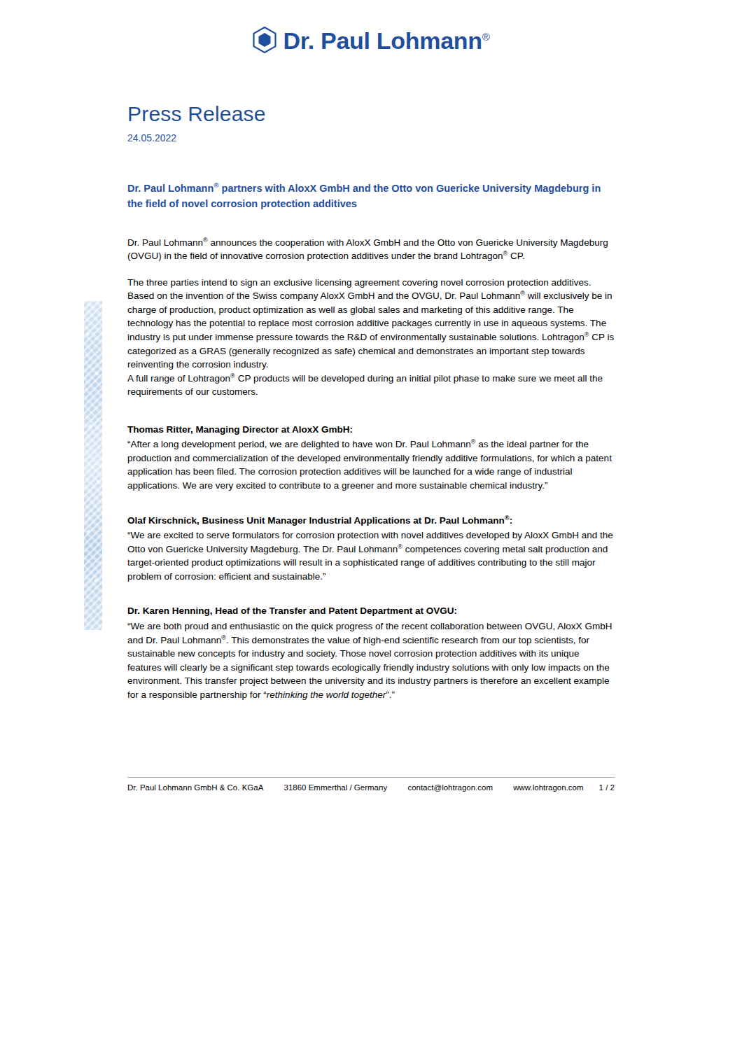Dr. Paul Lohmann®
Press Release
24.05.2022
Dr. Paul Lohmann® partners with AloxX GmbH and the Otto von Guericke University Magdeburg in the field of novel corrosion protection additives
Dr. Paul Lohmann® announces the cooperation with AloxX GmbH and the Otto von Guericke University Magdeburg (OVGU) in the field of innovative corrosion protection additives under the brand Lohtragon® CP.
The three parties intend to sign an exclusive licensing agreement covering novel corrosion protection additives. Based on the invention of the Swiss company AloxX GmbH and the OVGU, Dr. Paul Lohmann® will exclusively be in charge of production, product optimization as well as global sales and marketing of this additive range. The technology has the potential to replace most corrosion additive packages currently in use in aqueous systems. The industry is put under immense pressure towards the R&D of environmentally sustainable solutions. Lohtragon® CP is categorized as a GRAS (generally recognized as safe) chemical and demonstrates an important step towards reinventing the corrosion industry.
A full range of Lohtragon® CP products will be developed during an initial pilot phase to make sure we meet all the requirements of our customers.
Thomas Ritter, Managing Director at AloxX GmbH:
“After a long development period, we are delighted to have won Dr. Paul Lohmann® as the ideal partner for the production and commercialization of the developed environmentally friendly additive formulations, for which a patent application has been filed. The corrosion protection additives will be launched for a wide range of industrial applications. We are very excited to contribute to a greener and more sustainable chemical industry.”
Olaf Kirschnick, Business Unit Manager Industrial Applications at Dr. Paul Lohmann®:
“We are excited to serve formulators for corrosion protection with novel additives developed by AloxX GmbH and the Otto von Guericke University Magdeburg. The Dr. Paul Lohmann® competences covering metal salt production and target-oriented product optimizations will result in a sophisticated range of additives contributing to the still major problem of corrosion: efficient and sustainable.”
Dr. Karen Henning, Head of the Transfer and Patent Department at OVGU:
“We are both proud and enthusiastic on the quick progress of the recent collaboration between OVGU, AloxX GmbH and Dr. Paul Lohmann®. This demonstrates the value of high-end scientific research from our top scientists, for sustainable new concepts for industry and society. Those novel corrosion protection additives with its unique features will clearly be a significant step towards ecologically friendly industry solutions with only low impacts on the environment. This transfer project between the university and its industry partners is therefore an excellent example for a responsible partnership for “rethinking the world together”.”
Dr. Paul Lohmann GmbH & Co. KGaA 31860 Emmerthal / Germany contact@lohtragon.com www.lohtragon.com
1 / 2